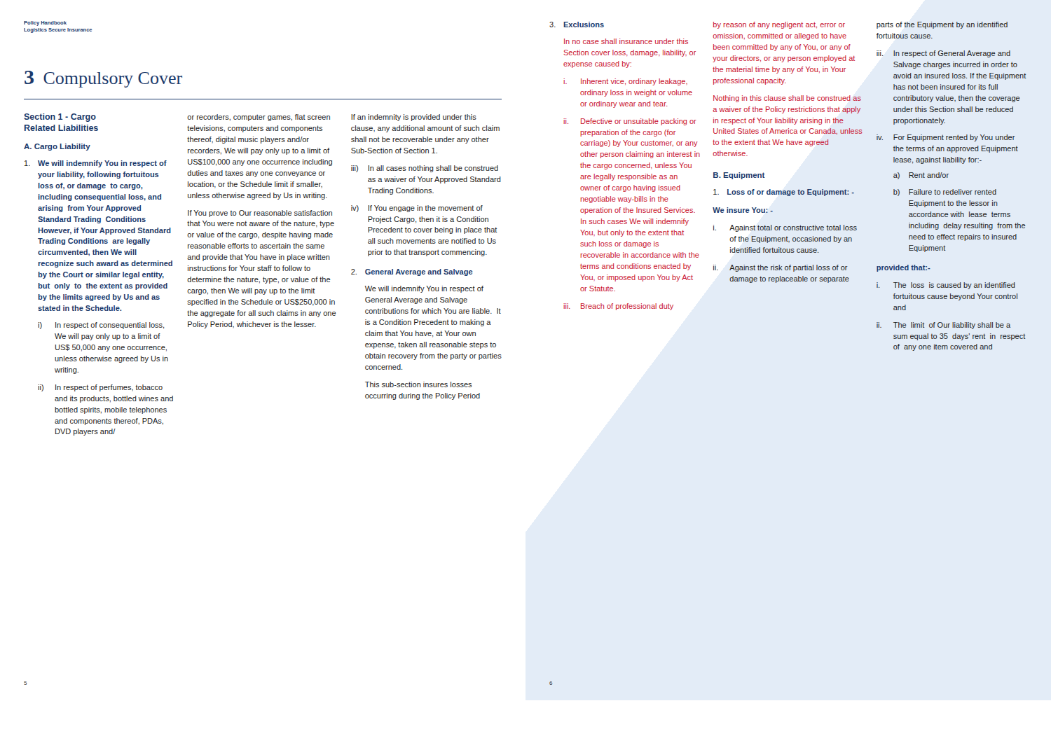Policy Handbook
Logistics Secure Insurance
3 Compulsory Cover
Section 1 - Cargo
Related Liabilities
A. Cargo Liability
We will indemnify You in respect of your liability, following fortuitous loss of, or damage to cargo, including consequential loss, and arising from Your Approved Standard Trading Conditions However, if Your Approved Standard Trading Conditions are legally circumvented, then We will recognize such award as determined by the Court or similar legal entity, but only to the extent as provided by the limits agreed by Us and as stated in the Schedule.
i) In respect of consequential loss, We will pay only up to a limit of US$ 50,000 any one occurrence, unless otherwise agreed by Us in writing.
ii) In respect of perfumes, tobacco and its products, bottled wines and bottled spirits, mobile telephones and components thereof, PDAs, DVD players and/
or recorders, computer games, flat screen televisions, computers and components thereof, digital music players and/or recorders, We will pay only up to a limit of US$100,000 any one occurrence including duties and taxes any one conveyance or location, or the Schedule limit if smaller, unless otherwise agreed by Us in writing.
If You prove to Our reasonable satisfaction that You were not aware of the nature, type or value of the cargo, despite having made reasonable efforts to ascertain the same and provide that You have in place written instructions for Your staff to follow to determine the nature, type, or value of the cargo, then We will pay up to the limit specified in the Schedule or US$250,000 in the aggregate for all such claims in any one Policy Period, whichever is the lesser.
If an indemnity is provided under this clause, any additional amount of such claim shall not be recoverable under any other Sub-Section of Section 1.
iii) In all cases nothing shall be construed as a waiver of Your Approved Standard Trading Conditions.
iv) If You engage in the movement of Project Cargo, then it is a Condition Precedent to cover being in place that all such movements are notified to Us prior to that transport commencing.
General Average and Salvage
We will indemnify You in respect of General Average and Salvage contributions for which You are liable. It is a Condition Precedent to making a claim that You have, at Your own expense, taken all reasonable steps to obtain recovery from the party or parties concerned.
This sub-section insures losses occurring during the Policy Period
5
Exclusions
In no case shall insurance under this Section cover loss, damage, liability, or expense caused by:
i. Inherent vice, ordinary leakage, ordinary loss in weight or volume or ordinary wear and tear.
ii. Defective or unsuitable packing or preparation of the cargo (for carriage) by Your customer, or any other person claiming an interest in the cargo concerned, unless You are legally responsible as an owner of cargo having issued negotiable way-bills in the operation of the Insured Services. In such cases We will indemnify You, but only to the extent that such loss or damage is recoverable in accordance with the terms and conditions enacted by You, or imposed upon You by Act or Statute.
iii. Breach of professional duty
by reason of any negligent act, error or omission, committed or alleged to have been committed by any of You, or any of your directors, or any person employed at the material time by any of You, in Your professional capacity.
Nothing in this clause shall be construed as a waiver of the Policy restrictions that apply in respect of Your liability arising in the United States of America or Canada, unless to the extent that We have agreed otherwise.
B. Equipment
Loss of or damage to Equipment: -
We insure You: -
i. Against total or constructive total loss of the Equipment, occasioned by an identified fortuitous cause.
ii. Against the risk of partial loss of or damage to replaceable or separate
parts of the Equipment by an identified fortuitous cause.
iii. In respect of General Average and Salvage charges incurred in order to avoid an insured loss. If the Equipment has not been insured for its full contributory value, then the coverage under this Section shall be reduced proportionately.
iv. For Equipment rented by You under the terms of an approved Equipment lease, against liability for:-
a) Rent and/or
b) Failure to redeliver rented Equipment to the lessor in accordance with lease terms including delay resulting from the need to effect repairs to insured Equipment
provided that:-
i. The loss is caused by an identified fortuitous cause beyond Your control and
ii. The limit of Our liability shall be a sum equal to 35 days' rent in respect of any one item covered and
6